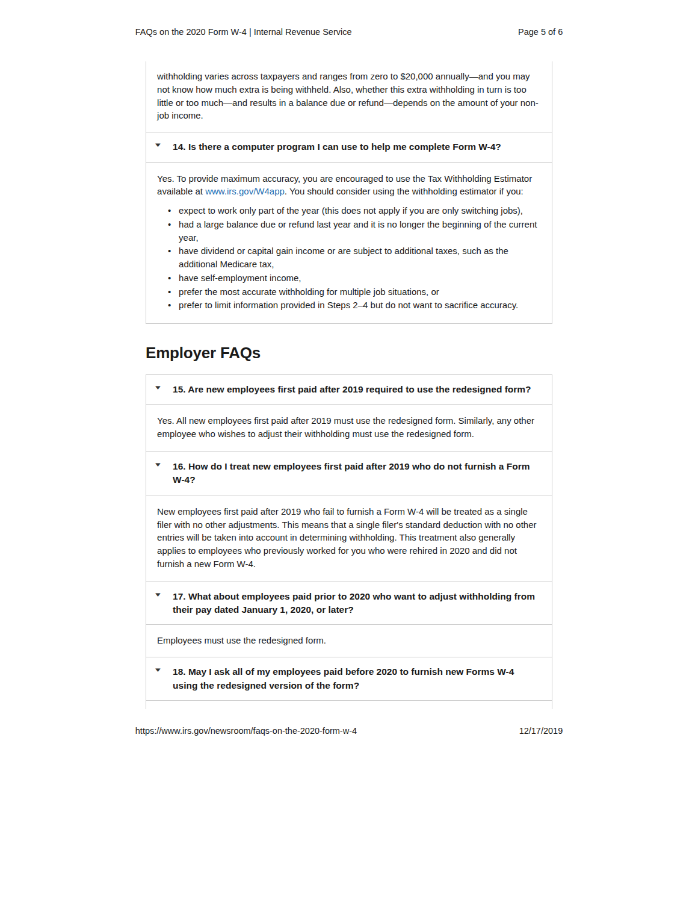FAQs on the 2020 Form W-4 | Internal Revenue Service
Page 5 of 6
withholding varies across taxpayers and ranges from zero to $20,000 annually—and you may not know how much extra is being withheld. Also, whether this extra withholding in turn is too little or too much—and results in a balance due or refund—depends on the amount of your non-job income.
▾ 14. Is there a computer program I can use to help me complete Form W-4?
Yes. To provide maximum accuracy, you are encouraged to use the Tax Withholding Estimator available at www.irs.gov/W4app. You should consider using the withholding estimator if you:
expect to work only part of the year (this does not apply if you are only switching jobs),
had a large balance due or refund last year and it is no longer the beginning of the current year,
have dividend or capital gain income or are subject to additional taxes, such as the additional Medicare tax,
have self-employment income,
prefer the most accurate withholding for multiple job situations, or
prefer to limit information provided in Steps 2–4 but do not want to sacrifice accuracy.
Employer FAQs
▾ 15. Are new employees first paid after 2019 required to use the redesigned form?
Yes. All new employees first paid after 2019 must use the redesigned form. Similarly, any other employee who wishes to adjust their withholding must use the redesigned form.
▾ 16. How do I treat new employees first paid after 2019 who do not furnish a Form W-4?
New employees first paid after 2019 who fail to furnish a Form W-4 will be treated as a single filer with no other adjustments. This means that a single filer's standard deduction with no other entries will be taken into account in determining withholding. This treatment also generally applies to employees who previously worked for you who were rehired in 2020 and did not furnish a new Form W-4.
▾ 17. What about employees paid prior to 2020 who want to adjust withholding from their pay dated January 1, 2020, or later?
Employees must use the redesigned form.
▾ 18. May I ask all of my employees paid before 2020 to furnish new Forms W-4 using the redesigned version of the form?
https://www.irs.gov/newsroom/faqs-on-the-2020-form-w-4
12/17/2019